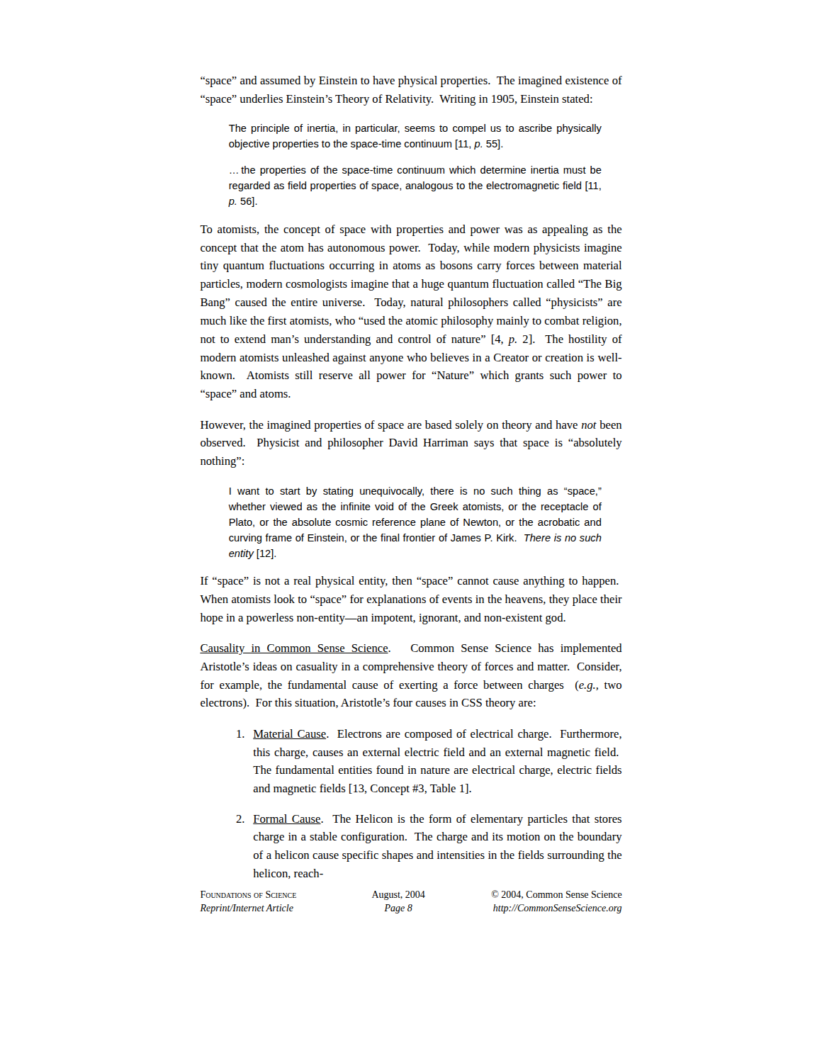“space” and assumed by Einstein to have physical properties. The imagined existence of “space” underlies Einstein’s Theory of Relativity. Writing in 1905, Einstein stated:
The principle of inertia, in particular, seems to compel us to ascribe physically objective properties to the space-time continuum [11, p. 55].
… the properties of the space-time continuum which determine inertia must be regarded as field properties of space, analogous to the electromagnetic field [11, p. 56].
To atomists, the concept of space with properties and power was as appealing as the concept that the atom has autonomous power. Today, while modern physicists imagine tiny quantum fluctuations occurring in atoms as bosons carry forces between material particles, modern cosmologists imagine that a huge quantum fluctuation called “The Big Bang” caused the entire universe. Today, natural philosophers called “physicists” are much like the first atomists, who “used the atomic philosophy mainly to combat religion, not to extend man’s understanding and control of nature” [4, p. 2]. The hostility of modern atomists unleashed against anyone who believes in a Creator or creation is well-known. Atomists still reserve all power for “Nature” which grants such power to “space” and atoms.
However, the imagined properties of space are based solely on theory and have not been observed. Physicist and philosopher David Harriman says that space is “absolutely nothing”:
I want to start by stating unequivocally, there is no such thing as “space,” whether viewed as the infinite void of the Greek atomists, or the receptacle of Plato, or the absolute cosmic reference plane of Newton, or the acrobatic and curving frame of Einstein, or the final frontier of James P. Kirk. There is no such entity [12].
If “space” is not a real physical entity, then “space” cannot cause anything to happen. When atomists look to “space” for explanations of events in the heavens, they place their hope in a powerless non-entity—an impotent, ignorant, and non-existent god.
Causality in Common Sense Science. Common Sense Science has implemented Aristotle’s ideas on casuality in a comprehensive theory of forces and matter. Consider, for example, the fundamental cause of exerting a force between charges (e.g., two electrons). For this situation, Aristotle’s four causes in CSS theory are:
Material Cause. Electrons are composed of electrical charge. Furthermore, this charge, causes an external electric field and an external magnetic field. The fundamental entities found in nature are electrical charge, electric fields and magnetic fields [13, Concept #3, Table 1].
Formal Cause. The Helicon is the form of elementary particles that stores charge in a stable configuration. The charge and its motion on the boundary of a helicon cause specific shapes and intensities in the fields surrounding the helicon, reach-
| Foundations of Science | August, 2004 | © 2004, Common Sense Science |
| Reprint/Internet Article | Page 8 | http://CommonSenseScience.org |